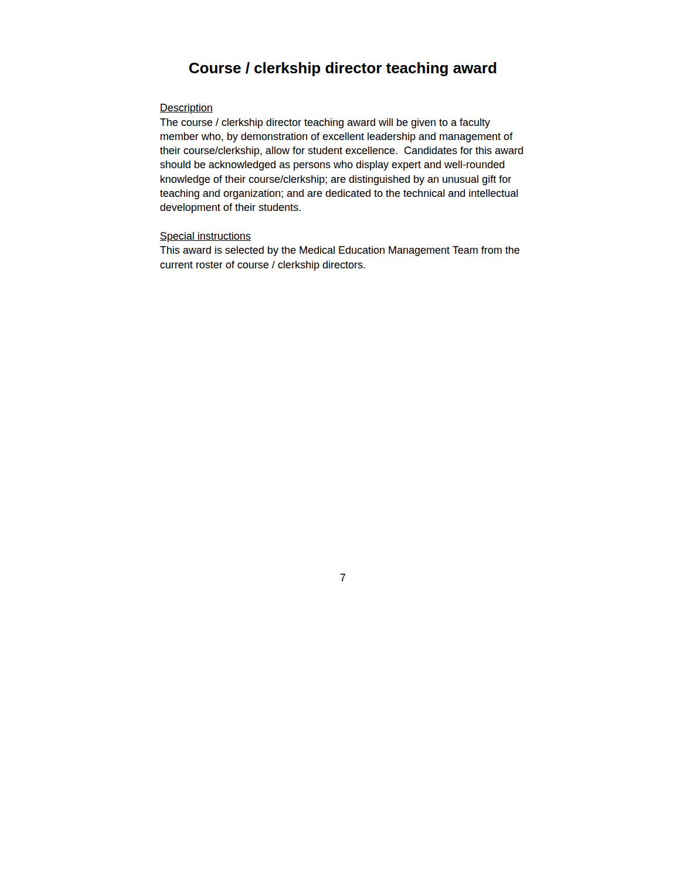Course / clerkship director teaching award
Description
The course / clerkship director teaching award will be given to a faculty member who, by demonstration of excellent leadership and management of their course/clerkship, allow for student excellence. Candidates for this award should be acknowledged as persons who display expert and well-rounded knowledge of their course/clerkship; are distinguished by an unusual gift for teaching and organization; and are dedicated to the technical and intellectual development of their students.
Special instructions
This award is selected by the Medical Education Management Team from the current roster of course / clerkship directors.
7